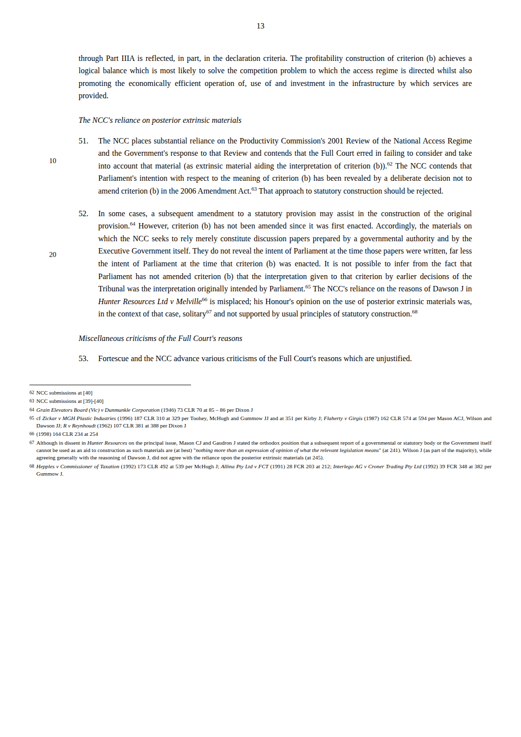13
through Part IIIA is reflected, in part, in the declaration criteria. The profitability construction of criterion (b) achieves a logical balance which is most likely to solve the competition problem to which the access regime is directed whilst also promoting the economically efficient operation of, use of and investment in the infrastructure by which services are provided.
The NCC's reliance on posterior extrinsic materials
10 The NCC places substantial reliance on the Productivity Commission's 2001 Review of the National Access Regime and the Government's response to that Review and contends that the Full Court erred in failing to consider and take into account that material (as extrinsic material aiding the interpretation of criterion (b)).62 The NCC contends that Parliament's intention with respect to the meaning of criterion (b) has been revealed by a deliberate decision not to amend criterion (b) in the 2006 Amendment Act.63 That approach to statutory construction should be rejected.
20 In some cases, a subsequent amendment to a statutory provision may assist in the construction of the original provision.64 However, criterion (b) has not been amended since it was first enacted. Accordingly, the materials on which the NCC seeks to rely merely constitute discussion papers prepared by a governmental authority and by the Executive Government itself. They do not reveal the intent of Parliament at the time those papers were written, far less the intent of Parliament at the time that criterion (b) was enacted. It is not possible to infer from the fact that Parliament has not amended criterion (b) that the interpretation given to that criterion by earlier decisions of the Tribunal was the interpretation originally intended by Parliament.65 The NCC's reliance on the reasons of Dawson J in Hunter Resources Ltd v Melville66 is misplaced; his Honour's opinion on the use of posterior extrinsic materials was, in the context of that case, solitary67 and not supported by usual principles of statutory construction.68
Miscellaneous criticisms of the Full Court's reasons
Fortescue and the NCC advance various criticisms of the Full Court's reasons which are unjustified.
62 NCC submissions at [40]
63 NCC submissions at [39]-[40]
64 Grain Elevators Board (Vic) v Dunmunkle Corporation (1946) 73 CLR 70 at 85 – 86 per Dixon J
65 cf Zickar v MGH Plastic Industries (1996) 187 CLR 310 at 329 per Toohey, McHugh and Gummow JJ and at 351 per Kirby J; Flaherty v Girgis (1987) 162 CLR 574 at 594 per Mason ACJ, Wilson and Dawson JJ; R v Reynhoudt (1962) 107 CLR 381 at 388 per Dixon J
66 (1998) 164 CLR 234 at 254
67 Although in dissent in Hunter Resources on the principal issue, Mason CJ and Gaudron J stated the orthodox position that a subsequent report of a governmental or statutory body or the Government itself cannot be used as an aid to construction as such materials are (at best) "nothing more than an expression of opinion of what the relevant legislation means" (at 241). Wilson J (as part of the majority), while agreeing generally with the reasoning of Dawson J, did not agree with the reliance upon the posterior extrinsic materials (at 245).
68 Hepples v Commissioner of Taxation (1992) 173 CLR 492 at 539 per McHugh J; Allina Pty Ltd v FCT (1991) 28 FCR 203 at 212; Interlego AG v Croner Trading Pty Ltd (1992) 39 FCR 348 at 382 per Gummow J.